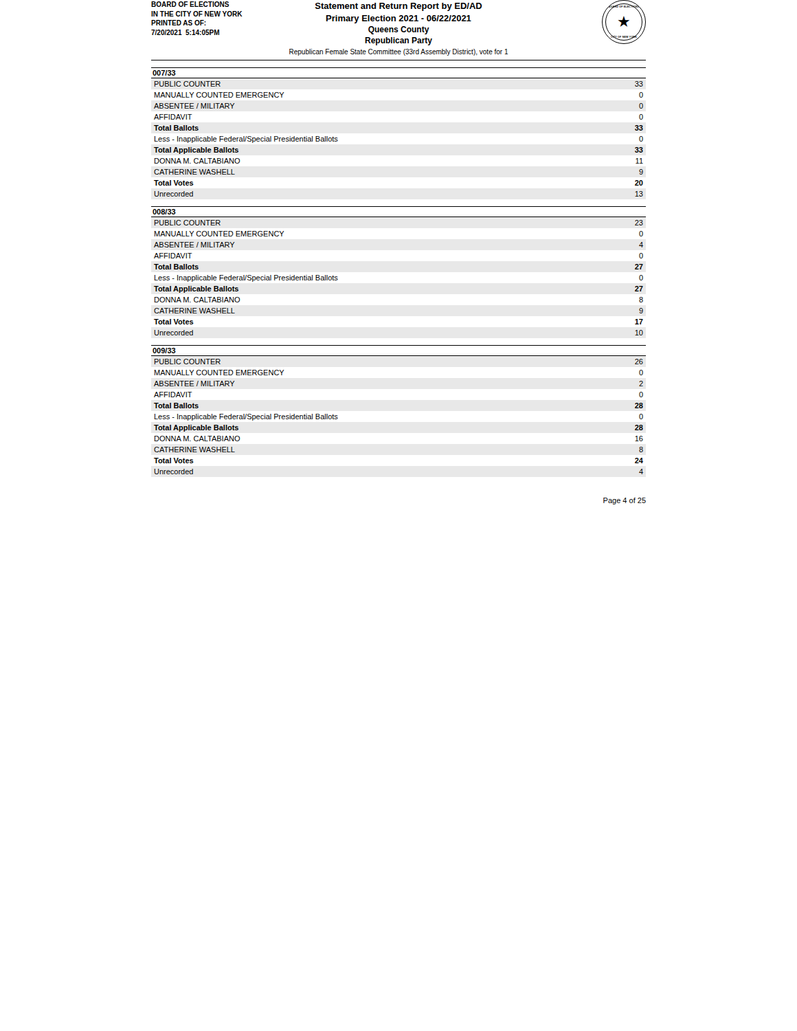BOARD OF ELECTIONS
IN THE CITY OF NEW YORK
PRINTED AS OF:
7/20/2021 5:14:05PM
Statement and Return Report by ED/AD
Primary Election 2021 - 06/22/2021
Queens County
Republican Party
Republican Female State Committee (33rd Assembly District), vote for 1
BOARD OF ELECTIONS ★ CITY OF NEW YORK
007/33
| PUBLIC COUNTER | 33 |
| MANUALLY COUNTED EMERGENCY | 0 |
| ABSENTEE / MILITARY | 0 |
| AFFIDAVIT | 0 |
| Total Ballots | 33 |
| Less - Inapplicable Federal/Special Presidential Ballots | 0 |
| Total Applicable Ballots | 33 |
| DONNA M. CALTABIANO | 11 |
| CATHERINE WASHELL | 9 |
| Total Votes | 20 |
| Unrecorded | 13 |
008/33
| PUBLIC COUNTER | 23 |
| MANUALLY COUNTED EMERGENCY | 0 |
| ABSENTEE / MILITARY | 4 |
| AFFIDAVIT | 0 |
| Total Ballots | 27 |
| Less - Inapplicable Federal/Special Presidential Ballots | 0 |
| Total Applicable Ballots | 27 |
| DONNA M. CALTABIANO | 8 |
| CATHERINE WASHELL | 9 |
| Total Votes | 17 |
| Unrecorded | 10 |
009/33
| PUBLIC COUNTER | 26 |
| MANUALLY COUNTED EMERGENCY | 0 |
| ABSENTEE / MILITARY | 2 |
| AFFIDAVIT | 0 |
| Total Ballots | 28 |
| Less - Inapplicable Federal/Special Presidential Ballots | 0 |
| Total Applicable Ballots | 28 |
| DONNA M. CALTABIANO | 16 |
| CATHERINE WASHELL | 8 |
| Total Votes | 24 |
| Unrecorded | 4 |
Page 4 of 25